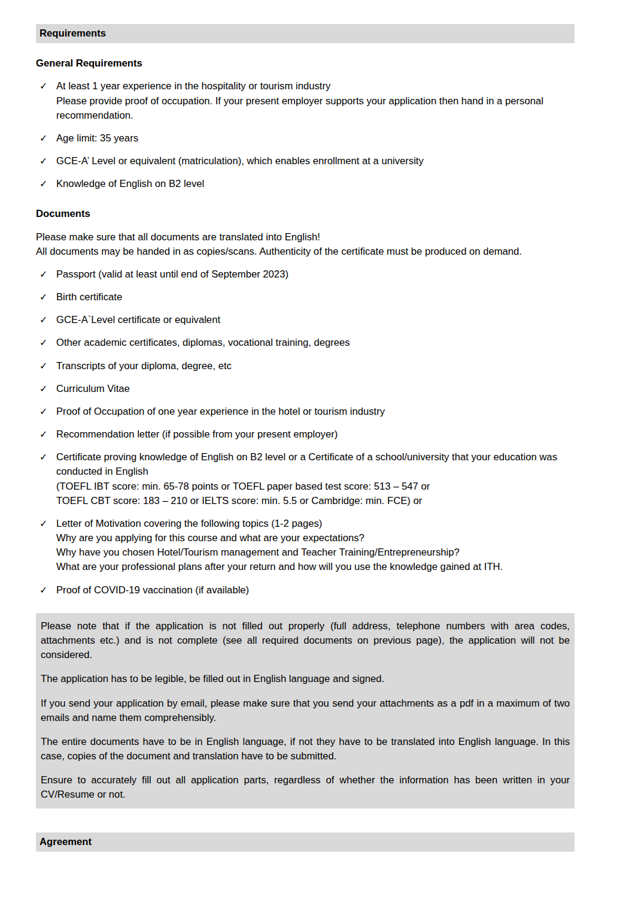Requirements
General Requirements
At least 1 year experience in the hospitality or tourism industry
Please provide proof of occupation. If your present employer supports your application then hand in a personal recommendation.
Age limit: 35 years
GCE-A’ Level or equivalent (matriculation), which enables enrollment at a university
Knowledge of English on B2 level
Documents
Please make sure that all documents are translated into English!
All documents may be handed in as copies/scans. Authenticity of the certificate must be produced on demand.
Passport (valid at least until end of September 2023)
Birth certificate
GCE-A`Level certificate or equivalent
Other academic certificates, diplomas, vocational training, degrees
Transcripts of your diploma, degree, etc
Curriculum Vitae
Proof of Occupation of one year experience in the hotel or tourism industry
Recommendation letter (if possible from your present employer)
Certificate proving knowledge of English on B2 level or a Certificate of a school/university that your education was conducted in English
(TOEFL IBT score: min. 65-78 points or TOEFL paper based test score: 513 – 547 or
TOEFL CBT score: 183 – 210 or IELTS score: min. 5.5 or Cambridge: min. FCE) or
Letter of Motivation covering the following topics (1-2 pages)
Why are you applying for this course and what are your expectations?
Why have you chosen Hotel/Tourism management and Teacher Training/Entrepreneurship?
What are your professional plans after your return and how will you use the knowledge gained at ITH.
Proof of COVID-19 vaccination (if available)
Please note that if the application is not filled out properly (full address, telephone numbers with area codes, attachments etc.) and is not complete (see all required documents on previous page), the application will not be considered.
The application has to be legible, be filled out in English language and signed.
If you send your application by email, please make sure that you send your attachments as a pdf in a maximum of two emails and name them comprehensibly.
The entire documents have to be in English language, if not they have to be translated into English language. In this case, copies of the document and translation have to be submitted.
Ensure to accurately fill out all application parts, regardless of whether the information has been written in your CV/Resume or not.
Agreement